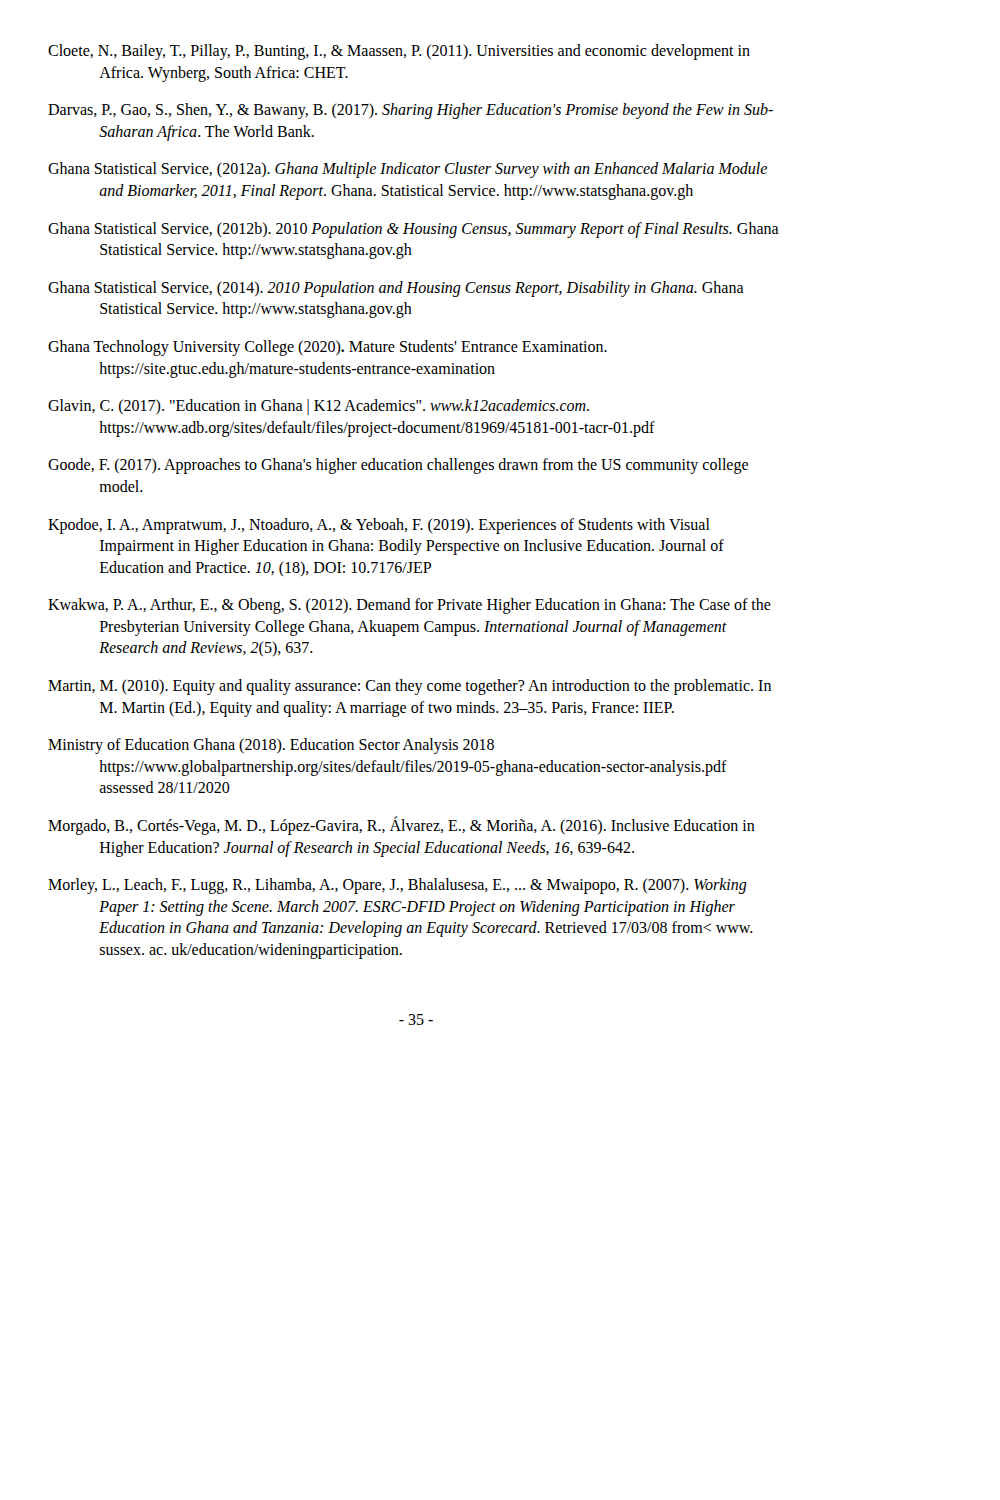Cloete, N., Bailey, T., Pillay, P., Bunting, I., & Maassen, P. (2011). Universities and economic development in Africa. Wynberg, South Africa: CHET.
Darvas, P., Gao, S., Shen, Y., & Bawany, B. (2017). Sharing Higher Education's Promise beyond the Few in Sub-Saharan Africa. The World Bank.
Ghana Statistical Service, (2012a). Ghana Multiple Indicator Cluster Survey with an Enhanced Malaria Module and Biomarker, 2011, Final Report. Ghana. Statistical Service. http://www.statsghana.gov.gh
Ghana Statistical Service, (2012b). 2010 Population & Housing Census, Summary Report of Final Results. Ghana Statistical Service. http://www.statsghana.gov.gh
Ghana Statistical Service, (2014). 2010 Population and Housing Census Report, Disability in Ghana. Ghana Statistical Service. http://www.statsghana.gov.gh
Ghana Technology University College (2020). Mature Students' Entrance Examination. https://site.gtuc.edu.gh/mature-students-entrance-examination
Glavin, C. (2017). "Education in Ghana | K12 Academics". www.k12academics.com. https://www.adb.org/sites/default/files/project-document/81969/45181-001-tacr-01.pdf
Goode, F. (2017). Approaches to Ghana's higher education challenges drawn from the US community college model.
Kpodoe, I. A., Ampratwum, J., Ntoaduro, A., & Yeboah, F. (2019). Experiences of Students with Visual Impairment in Higher Education in Ghana: Bodily Perspective on Inclusive Education. Journal of Education and Practice. 10, (18), DOI: 10.7176/JEP
Kwakwa, P. A., Arthur, E., & Obeng, S. (2012). Demand for Private Higher Education in Ghana: The Case of the Presbyterian University College Ghana, Akuapem Campus. International Journal of Management Research and Reviews, 2(5), 637.
Martin, M. (2010). Equity and quality assurance: Can they come together? An introduction to the problematic. In M. Martin (Ed.), Equity and quality: A marriage of two minds. 23–35. Paris, France: IIEP.
Ministry of Education Ghana (2018). Education Sector Analysis 2018 https://www.globalpartnership.org/sites/default/files/2019-05-ghana-education-sector-analysis.pdf assessed 28/11/2020
Morgado, B., Cortés-Vega, M. D., López-Gavira, R., Álvarez, E., & Moriña, A. (2016). Inclusive Education in Higher Education? Journal of Research in Special Educational Needs, 16, 639-642.
Morley, L., Leach, F., Lugg, R., Lihamba, A., Opare, J., Bhalalusesa, E., ... & Mwaipopo, R. (2007). Working Paper 1: Setting the Scene. March 2007. ESRC-DFID Project on Widening Participation in Higher Education in Ghana and Tanzania: Developing an Equity Scorecard. Retrieved 17/03/08 from< www. sussex. ac. uk/education/wideningparticipation.
- 35 -